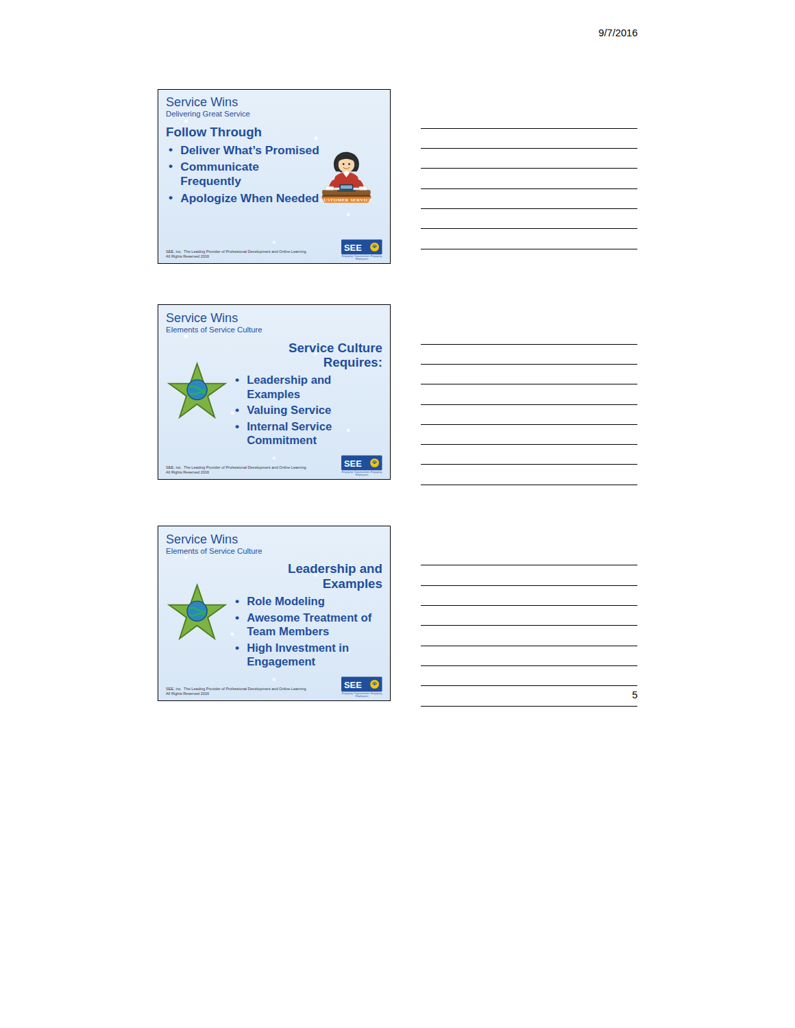9/7/2016
Service Wins
Delivering Great Service
Follow Through
Deliver What’s Promised
Communicate Frequently
Apologize When Needed
CUSTOMER SERVICE
SEE, inc. The Leading Provider of Professional Development and Online Learning
All Rights Reserved 2016
SEE
Engaging Organizations Engaging Employees
Service Wins
Elements of Service Culture
Service Culture Requires:
Leadership and Examples
Valuing Service
Internal Service Commitment
SEE, inc. The Leading Provider of Professional Development and Online Learning
All Rights Reserved 2016
SEE
Engaging Organizations Engaging Employees
Service Wins
Elements of Service Culture
Leadership and Examples
Role Modeling
Awesome Treatment of Team Members
High Investment in Engagement
SEE, inc. The Leading Provider of Professional Development and Online Learning
All Rights Reserved 2016
SEE
Engaging Organizations Engaging Employees
5